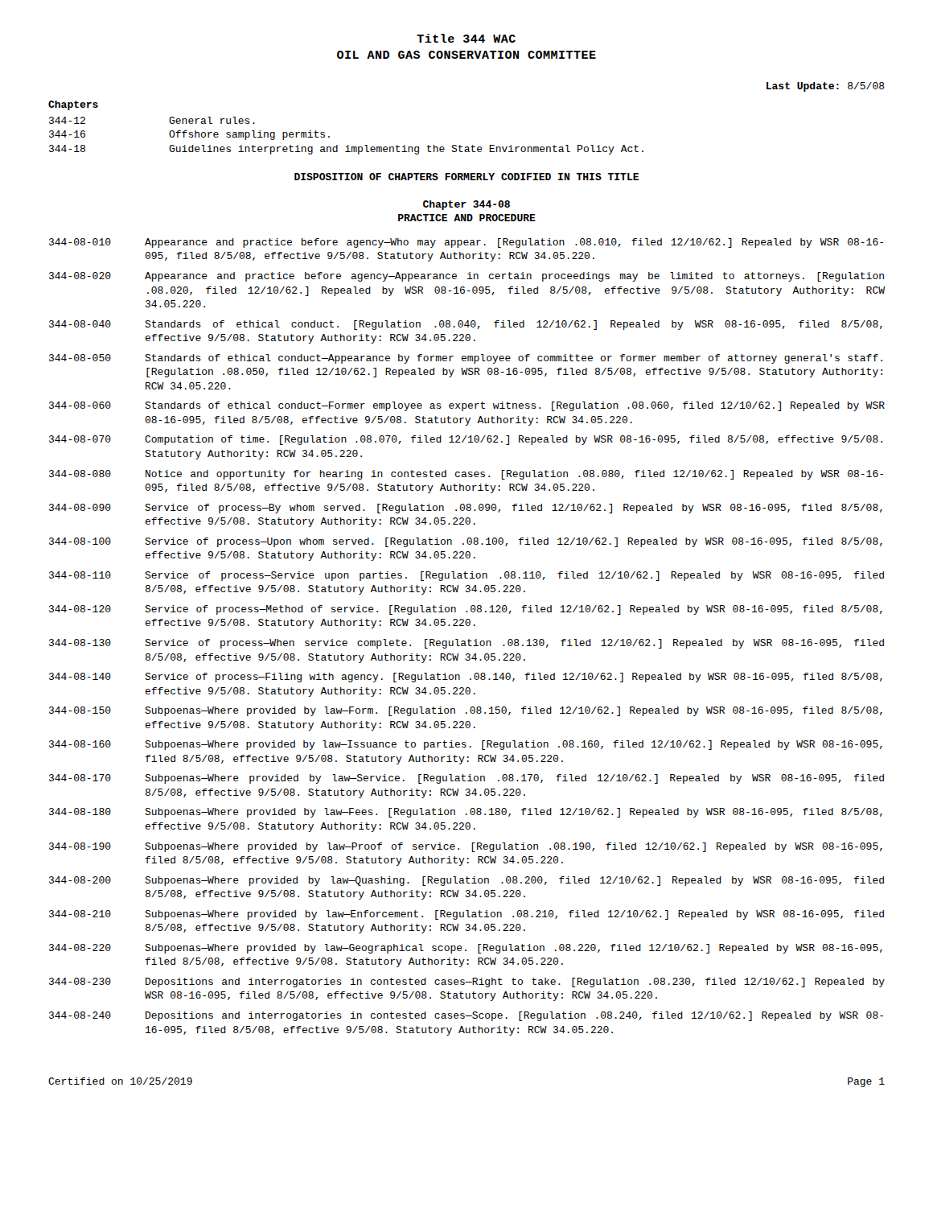Title 344 WACOIL AND GAS CONSERVATION COMMITTEE
Last Update: 8/5/08
Chapters
| 344-12 | General rules. |
| 344-16 | Offshore sampling permits. |
| 344-18 | Guidelines interpreting and implementing the State Environmental Policy Act. |
DISPOSITION OF CHAPTERS FORMERLY CODIFIED IN THIS TITLE
Chapter 344-08
PRACTICE AND PROCEDURE
| 344-08-010 | Appearance and practice before agency—Who may appear. [Regulation .08.010, filed 12/10/62.] Repealed by WSR 08-16-095, filed 8/5/08, effective 9/5/08. Statutory Authority: RCW 34.05.220. |
| 344-08-020 | Appearance and practice before agency—Appearance in certain proceedings may be limited to attorneys. [Regulation .08.020, filed 12/10/62.] Repealed by WSR 08-16-095, filed 8/5/08, effective 9/5/08. Statutory Authority: RCW 34.05.220. |
| 344-08-040 | Standards of ethical conduct. [Regulation .08.040, filed 12/10/62.] Repealed by WSR 08-16-095, filed 8/5/08, effective 9/5/08. Statutory Authority: RCW 34.05.220. |
| 344-08-050 | Standards of ethical conduct—Appearance by former employee of committee or former member of attorney general's staff. [Regulation .08.050, filed 12/10/62.] Repealed by WSR 08-16-095, filed 8/5/08, effective 9/5/08. Statutory Authority: RCW 34.05.220. |
| 344-08-060 | Standards of ethical conduct—Former employee as expert witness. [Regulation .08.060, filed 12/10/62.] Repealed by WSR 08-16-095, filed 8/5/08, effective 9/5/08. Statutory Authority: RCW 34.05.220. |
| 344-08-070 | Computation of time. [Regulation .08.070, filed 12/10/62.] Repealed by WSR 08-16-095, filed 8/5/08, effective 9/5/08. Statutory Authority: RCW 34.05.220. |
| 344-08-080 | Notice and opportunity for hearing in contested cases. [Regulation .08.080, filed 12/10/62.] Repealed by WSR 08-16-095, filed 8/5/08, effective 9/5/08. Statutory Authority: RCW 34.05.220. |
| 344-08-090 | Service of process—By whom served. [Regulation .08.090, filed 12/10/62.] Repealed by WSR 08-16-095, filed 8/5/08, effective 9/5/08. Statutory Authority: RCW 34.05.220. |
| 344-08-100 | Service of process—Upon whom served. [Regulation .08.100, filed 12/10/62.] Repealed by WSR 08-16-095, filed 8/5/08, effective 9/5/08. Statutory Authority: RCW 34.05.220. |
| 344-08-110 | Service of process—Service upon parties. [Regulation .08.110, filed 12/10/62.] Repealed by WSR 08-16-095, filed 8/5/08, effective 9/5/08. Statutory Authority: RCW 34.05.220. |
| 344-08-120 | Service of process—Method of service. [Regulation .08.120, filed 12/10/62.] Repealed by WSR 08-16-095, filed 8/5/08, effective 9/5/08. Statutory Authority: RCW 34.05.220. |
| 344-08-130 | Service of process—When service complete. [Regulation .08.130, filed 12/10/62.] Repealed by WSR 08-16-095, filed 8/5/08, effective 9/5/08. Statutory Authority: RCW 34.05.220. |
| 344-08-140 | Service of process—Filing with agency. [Regulation .08.140, filed 12/10/62.] Repealed by WSR 08-16-095, filed 8/5/08, effective 9/5/08. Statutory Authority: RCW 34.05.220. |
| 344-08-150 | Subpoenas—Where provided by law—Form. [Regulation .08.150, filed 12/10/62.] Repealed by WSR 08-16-095, filed 8/5/08, effective 9/5/08. Statutory Authority: RCW 34.05.220. |
| 344-08-160 | Subpoenas—Where provided by law—Issuance to parties. [Regulation .08.160, filed 12/10/62.] Repealed by WSR 08-16-095, filed 8/5/08, effective 9/5/08. Statutory Authority: RCW 34.05.220. |
| 344-08-170 | Subpoenas—Where provided by law—Service. [Regulation .08.170, filed 12/10/62.] Repealed by WSR 08-16-095, filed 8/5/08, effective 9/5/08. Statutory Authority: RCW 34.05.220. |
| 344-08-180 | Subpoenas—Where provided by law—Fees. [Regulation .08.180, filed 12/10/62.] Repealed by WSR 08-16-095, filed 8/5/08, effective 9/5/08. Statutory Authority: RCW 34.05.220. |
| 344-08-190 | Subpoenas—Where provided by law—Proof of service. [Regulation .08.190, filed 12/10/62.] Repealed by WSR 08-16-095, filed 8/5/08, effective 9/5/08. Statutory Authority: RCW 34.05.220. |
| 344-08-200 | Subpoenas—Where provided by law—Quashing. [Regulation .08.200, filed 12/10/62.] Repealed by WSR 08-16-095, filed 8/5/08, effective 9/5/08. Statutory Authority: RCW 34.05.220. |
| 344-08-210 | Subpoenas—Where provided by law—Enforcement. [Regulation .08.210, filed 12/10/62.] Repealed by WSR 08-16-095, filed 8/5/08, effective 9/5/08. Statutory Authority: RCW 34.05.220. |
| 344-08-220 | Subpoenas—Where provided by law—Geographical scope. [Regulation .08.220, filed 12/10/62.] Repealed by WSR 08-16-095, filed 8/5/08, effective 9/5/08. Statutory Authority: RCW 34.05.220. |
| 344-08-230 | Depositions and interrogatories in contested cases—Right to take. [Regulation .08.230, filed 12/10/62.] Repealed by WSR 08-16-095, filed 8/5/08, effective 9/5/08. Statutory Authority: RCW 34.05.220. |
| 344-08-240 | Depositions and interrogatories in contested cases—Scope. [Regulation .08.240, filed 12/10/62.] Repealed by WSR 08-16-095, filed 8/5/08, effective 9/5/08. Statutory Authority: RCW 34.05.220. |
Certified on 10/25/2019
Page 1